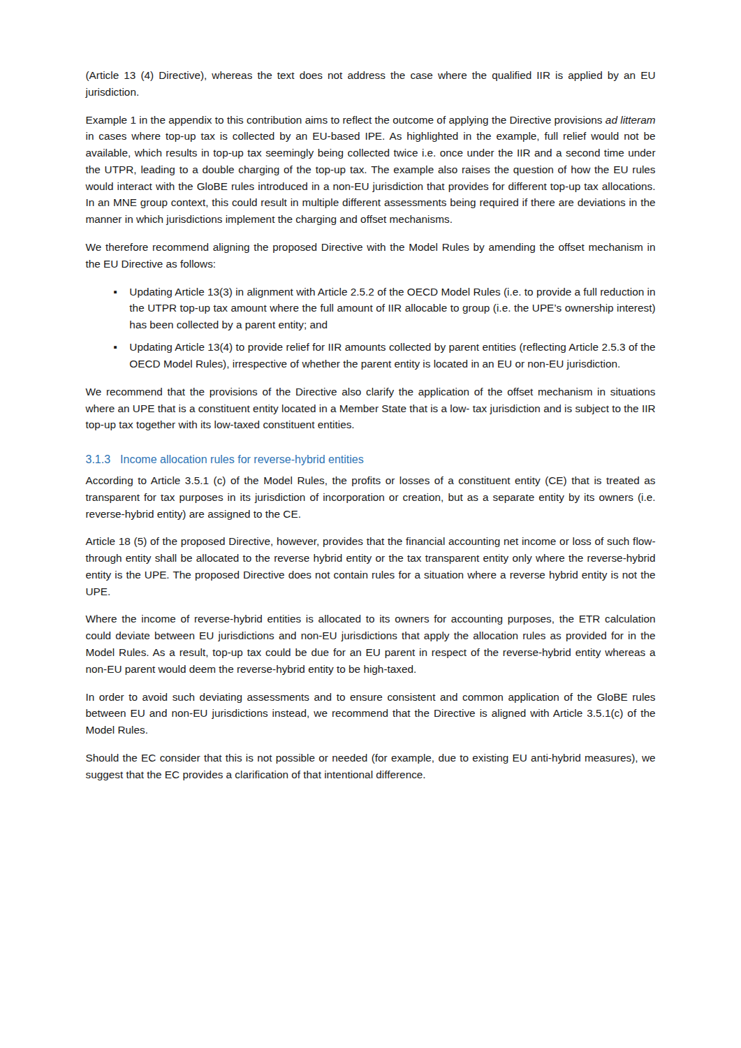(Article 13 (4) Directive), whereas the text does not address the case where the qualified IIR is applied by an EU jurisdiction.
Example 1 in the appendix to this contribution aims to reflect the outcome of applying the Directive provisions ad litteram in cases where top-up tax is collected by an EU-based IPE. As highlighted in the example, full relief would not be available, which results in top-up tax seemingly being collected twice i.e. once under the IIR and a second time under the UTPR, leading to a double charging of the top-up tax. The example also raises the question of how the EU rules would interact with the GloBE rules introduced in a non-EU jurisdiction that provides for different top-up tax allocations. In an MNE group context, this could result in multiple different assessments being required if there are deviations in the manner in which jurisdictions implement the charging and offset mechanisms.
We therefore recommend aligning the proposed Directive with the Model Rules by amending the offset mechanism in the EU Directive as follows:
Updating Article 13(3) in alignment with Article 2.5.2 of the OECD Model Rules (i.e. to provide a full reduction in the UTPR top-up tax amount where the full amount of IIR allocable to group (i.e. the UPE’s ownership interest) has been collected by a parent entity; and
Updating Article 13(4) to provide relief for IIR amounts collected by parent entities (reflecting Article 2.5.3 of the OECD Model Rules), irrespective of whether the parent entity is located in an EU or non-EU jurisdiction.
We recommend that the provisions of the Directive also clarify the application of the offset mechanism in situations where an UPE that is a constituent entity located in a Member State that is a low- tax jurisdiction and is subject to the IIR top-up tax together with its low-taxed constituent entities.
3.1.3 Income allocation rules for reverse-hybrid entities
According to Article 3.5.1 (c) of the Model Rules, the profits or losses of a constituent entity (CE) that is treated as transparent for tax purposes in its jurisdiction of incorporation or creation, but as a separate entity by its owners (i.e. reverse-hybrid entity) are assigned to the CE.
Article 18 (5) of the proposed Directive, however, provides that the financial accounting net income or loss of such flow-through entity shall be allocated to the reverse hybrid entity or the tax transparent entity only where the reverse-hybrid entity is the UPE. The proposed Directive does not contain rules for a situation where a reverse hybrid entity is not the UPE.
Where the income of reverse-hybrid entities is allocated to its owners for accounting purposes, the ETR calculation could deviate between EU jurisdictions and non-EU jurisdictions that apply the allocation rules as provided for in the Model Rules. As a result, top-up tax could be due for an EU parent in respect of the reverse-hybrid entity whereas a non-EU parent would deem the reverse-hybrid entity to be high-taxed.
In order to avoid such deviating assessments and to ensure consistent and common application of the GloBE rules between EU and non-EU jurisdictions instead, we recommend that the Directive is aligned with Article 3.5.1(c) of the Model Rules.
Should the EC consider that this is not possible or needed (for example, due to existing EU anti-hybrid measures), we suggest that the EC provides a clarification of that intentional difference.